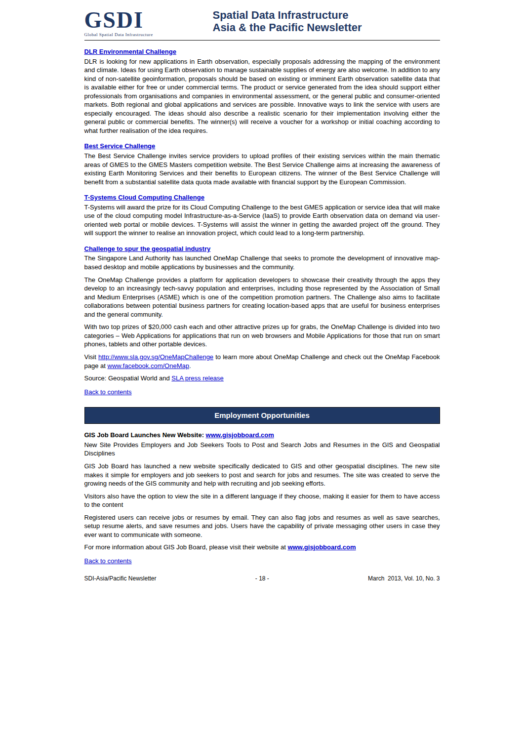GSDI
Global Spatial Data Infrastructure
Spatial Data Infrastructure
Asia & the Pacific Newsletter
DLR Environmental Challenge
DLR is looking for new applications in Earth observation, especially proposals addressing the mapping of the environment and climate. Ideas for using Earth observation to manage sustainable supplies of energy are also welcome. In addition to any kind of non-satellite geoinformation, proposals should be based on existing or imminent Earth observation satellite data that is available either for free or under commercial terms. The product or service generated from the idea should support either professionals from organisations and companies in environmental assessment, or the general public and consumer-oriented markets. Both regional and global applications and services are possible. Innovative ways to link the service with users are especially encouraged. The ideas should also describe a realistic scenario for their implementation involving either the general public or commercial benefits. The winner(s) will receive a voucher for a workshop or initial coaching according to what further realisation of the idea requires.
Best Service Challenge
The Best Service Challenge invites service providers to upload profiles of their existing services within the main thematic areas of GMES to the GMES Masters competition website. The Best Service Challenge aims at increasing the awareness of existing Earth Monitoring Services and their benefits to European citizens. The winner of the Best Service Challenge will benefit from a substantial satellite data quota made available with financial support by the European Commission.
T-Systems Cloud Computing Challenge
T-Systems will award the prize for its Cloud Computing Challenge to the best GMES application or service idea that will make use of the cloud computing model Infrastructure-as-a-Service (IaaS) to provide Earth observation data on demand via user-oriented web portal or mobile devices. T-Systems will assist the winner in getting the awarded project off the ground. They will support the winner to realise an innovation project, which could lead to a long-term partnership.
Challenge to spur the geospatial industry
The Singapore Land Authority has launched OneMap Challenge that seeks to promote the development of innovative map-based desktop and mobile applications by businesses and the community.
The OneMap Challenge provides a platform for application developers to showcase their creativity through the apps they develop to an increasingly tech-savvy population and enterprises, including those represented by the Association of Small and Medium Enterprises (ASME) which is one of the competition promotion partners. The Challenge also aims to facilitate collaborations between potential business partners for creating location-based apps that are useful for business enterprises and the general community.
With two top prizes of $20,000 cash each and other attractive prizes up for grabs, the OneMap Challenge is divided into two categories – Web Applications for applications that run on web browsers and Mobile Applications for those that run on smart phones, tablets and other portable devices.
Visit http://www.sla.gov.sg/OneMapChallenge to learn more about OneMap Challenge and check out the OneMap Facebook page at www.facebook.com/OneMap.
Source: Geospatial World and SLA press release
Back to contents
Employment Opportunities
GIS Job Board Launches New Website: www.gisjobboard.com
New Site Provides Employers and Job Seekers Tools to Post and Search Jobs and Resumes in the GIS and Geospatial Disciplines
GIS Job Board has launched a new website specifically dedicated to GIS and other geospatial disciplines. The new site makes it simple for employers and job seekers to post and search for jobs and resumes. The site was created to serve the growing needs of the GIS community and help with recruiting and job seeking efforts.
Visitors also have the option to view the site in a different language if they choose, making it easier for them to have access to the content
Registered users can receive jobs or resumes by email. They can also flag jobs and resumes as well as save searches, setup resume alerts, and save resumes and jobs. Users have the capability of private messaging other users in case they ever want to communicate with someone.
For more information about GIS Job Board, please visit their website at www.gisjobboard.com
Back to contents
SDI-Asia/Pacific Newsletter
- 18 -
March 2013, Vol. 10, No. 3